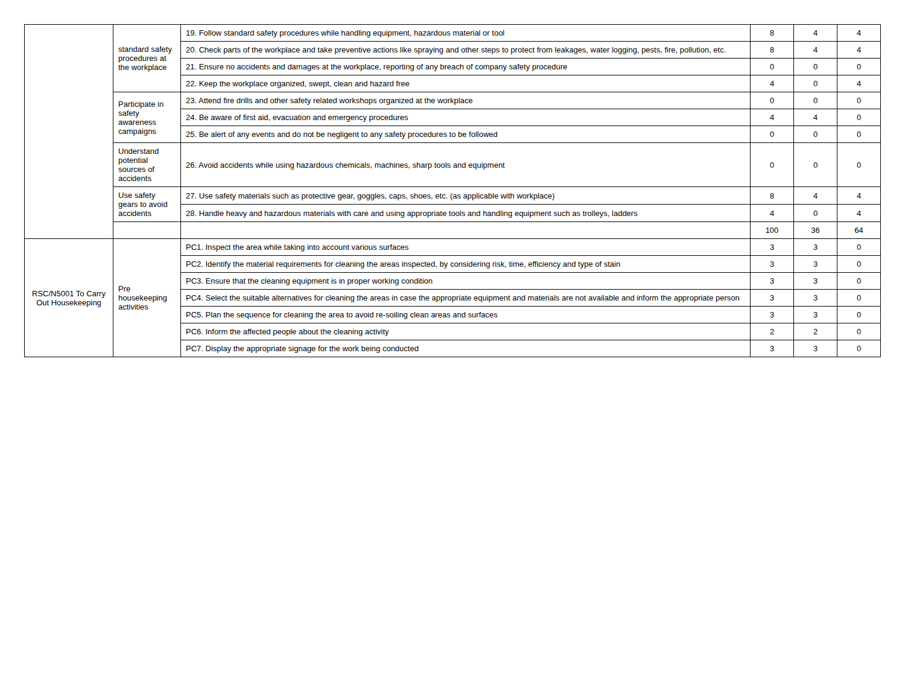| | standard safety procedures at the workplace | 19. Follow standard safety procedures while handling equipment, hazardous material or tool | 8 | 4 | 4 |
| 20. Check parts of the workplace and take preventive actions like spraying and other steps to protect from leakages, water logging, pests, fire, pollution, etc. | 8 | 4 | 4 |
| 21. Ensure no accidents and damages at the workplace, reporting of any breach of company safety procedure | 0 | 0 | 0 |
| 22. Keep the workplace organized, swept, clean and hazard free | 4 | 0 | 4 |
| Participate in safety awareness campaigns | 23. Attend fire drills and other safety related workshops organized at the workplace | 0 | 0 | 0 |
| 24. Be aware of first aid, evacuation and emergency procedures | 4 | 4 | 0 |
| 25. Be alert of any events and do not be negligent to any safety procedures to be followed | 0 | 0 | 0 |
| Understand potential sources of accidents | 26. Avoid accidents while using hazardous chemicals, machines, sharp tools and equipment | 0 | 0 | 0 |
| Use safety gears to avoid accidents | 27. Use safety materials such as protective gear, goggles, caps, shoes, etc. (as applicable with workplace) | 8 | 4 | 4 |
| 28. Handle heavy and hazardous materials with care and using appropriate tools and handling equipment such as trolleys, ladders | 4 | 0 | 4 |
| | | 100 | 36 | 64 |
| RSC/N5001 To Carry Out Housekeeping | Pre housekeeping activities | PC1. Inspect the area while taking into account various surfaces | 3 | 3 | 0 |
| PC2. Identify the material requirements for cleaning the areas inspected, by considering risk, time, efficiency and type of stain | 3 | 3 | 0 |
| PC3. Ensure that the cleaning equipment is in proper working condition | 3 | 3 | 0 |
| PC4. Select the suitable alternatives for cleaning the areas in case the appropriate equipment and materials are not available and inform the appropriate person | 3 | 3 | 0 |
| PC5. Plan the sequence for cleaning the area to avoid re-soiling clean areas and surfaces | 3 | 3 | 0 |
| PC6. Inform the affected people about the cleaning activity | 2 | 2 | 0 |
| PC7. Display the appropriate signage for the work being conducted | 3 | 3 | 0 |